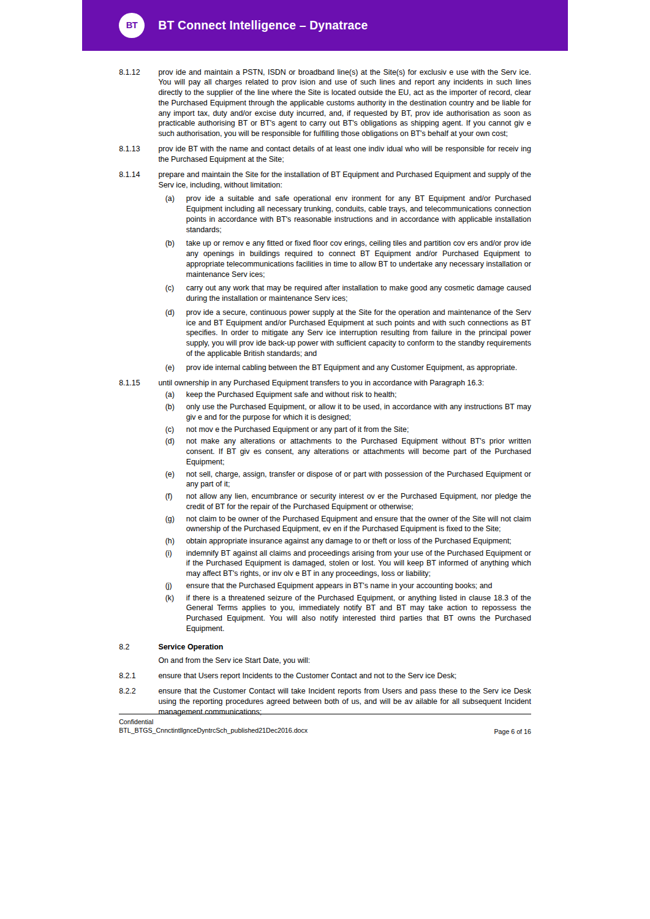BT
BT Connect Intelligence – Dynatrace
8.1.12
prov ide and maintain a PSTN, ISDN or broadband line(s) at the Site(s) for exclusiv e use with the Serv ice. You will pay all charges related to prov ision and use of such lines and report any incidents in such lines directly to the supplier of the line where the Site is located outside the EU, act as the importer of record, clear the Purchased Equipment through the applicable customs authority in the destination country and be liable for any import tax, duty and/or excise duty incurred, and, if requested by BT, prov ide authorisation as soon as practicable authorising BT or BT's agent to carry out BT's obligations as shipping agent. If you cannot giv e such authorisation, you will be responsible for fulfilling those obligations on BT's behalf at your own cost;
8.1.13
prov ide BT with the name and contact details of at least one indiv idual who will be responsible for receiv ing the Purchased Equipment at the Site;
8.1.14
prepare and maintain the Site for the installation of BT Equipment and Purchased Equipment and supply of the Serv ice, including, without limitation:
(a)
prov ide a suitable and safe operational env ironment for any BT Equipment and/or Purchased Equipment including all necessary trunking, conduits, cable trays, and telecommunications connection points in accordance with BT's reasonable instructions and in accordance with applicable installation standards;
(b)
take up or remov e any fitted or fixed floor cov erings, ceiling tiles and partition cov ers and/or prov ide any openings in buildings required to connect BT Equipment and/or Purchased Equipment to appropriate telecommunications facilities in time to allow BT to undertake any necessary installation or maintenance Serv ices;
(c)
carry out any work that may be required after installation to make good any cosmetic damage caused during the installation or maintenance Serv ices;
(d)
prov ide a secure, continuous power supply at the Site for the operation and maintenance of the Serv ice and BT Equipment and/or Purchased Equipment at such points and with such connections as BT specifies. In order to mitigate any Serv ice interruption resulting from failure in the principal power supply, you will prov ide back-up power with sufficient capacity to conform to the standby requirements of the applicable British standards; and
(e)
prov ide internal cabling between the BT Equipment and any Customer Equipment, as appropriate.
8.1.15
until ownership in any Purchased Equipment transfers to you in accordance with Paragraph 16.3:
(a)
keep the Purchased Equipment safe and without risk to health;
(b)
only use the Purchased Equipment, or allow it to be used, in accordance with any instructions BT may giv e and for the purpose for which it is designed;
(c)
not mov e the Purchased Equipment or any part of it from the Site;
(d)
not make any alterations or attachments to the Purchased Equipment without BT's prior written consent. If BT giv es consent, any alterations or attachments will become part of the Purchased Equipment;
(e)
not sell, charge, assign, transfer or dispose of or part with possession of the Purchased Equipment or any part of it;
(f)
not allow any lien, encumbrance or security interest ov er the Purchased Equipment, nor pledge the credit of BT for the repair of the Purchased Equipment or otherwise;
(g)
not claim to be owner of the Purchased Equipment and ensure that the owner of the Site will not claim ownership of the Purchased Equipment, ev en if the Purchased Equipment is fixed to the Site;
(h)
obtain appropriate insurance against any damage to or theft or loss of the Purchased Equipment;
(i)
indemnify BT against all claims and proceedings arising from your use of the Purchased Equipment or if the Purchased Equipment is damaged, stolen or lost. You will keep BT informed of anything which may affect BT's rights, or inv olv e BT in any proceedings, loss or liability;
(j)
ensure that the Purchased Equipment appears in BT's name in your accounting books; and
(k)
if there is a threatened seizure of the Purchased Equipment, or anything listed in clause 18.3 of the General Terms applies to you, immediately notify BT and BT may take action to repossess the Purchased Equipment. You will also notify interested third parties that BT owns the Purchased Equipment.
8.2
Service Operation
On and from the Serv ice Start Date, you will:
8.2.1
ensure that Users report Incidents to the Customer Contact and not to the Serv ice Desk;
8.2.2
ensure that the Customer Contact will take Incident reports from Users and pass these to the Serv ice Desk using the reporting procedures agreed between both of us, and will be av ailable for all subsequent Incident management communications;
Confidential
BTL_BTGS_CnnctintllgnceDyntrcSch_published21Dec2016.docx
Page 6 of 16